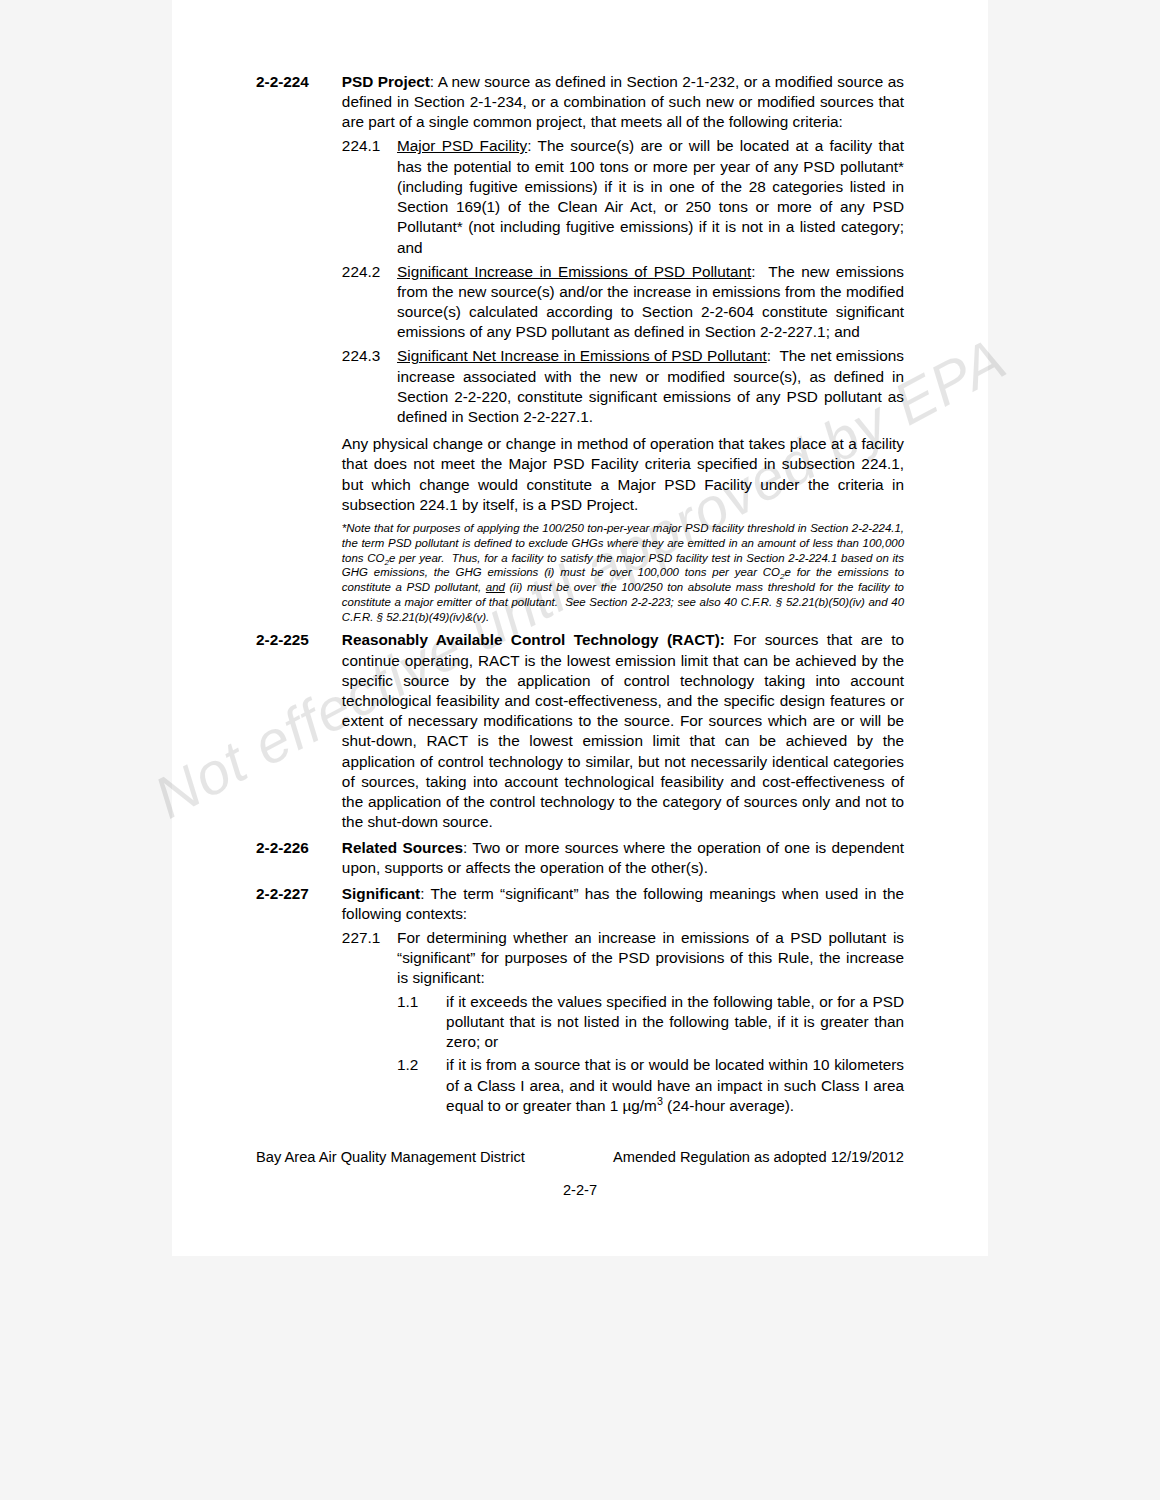Not effective until approved by EPA
2-2-224
PSD Project: A new source as defined in Section 2-1-232, or a modified source as defined in Section 2-1-234, or a combination of such new or modified sources that are part of a single common project, that meets all of the following criteria:
224.1
Major PSD Facility: The source(s) are or will be located at a facility that has the potential to emit 100 tons or more per year of any PSD pollutant* (including fugitive emissions) if it is in one of the 28 categories listed in Section 169(1) of the Clean Air Act, or 250 tons or more of any PSD Pollutant* (not including fugitive emissions) if it is not in a listed category; and
224.2
Significant Increase in Emissions of PSD Pollutant: The new emissions from the new source(s) and/or the increase in emissions from the modified source(s) calculated according to Section 2-2-604 constitute significant emissions of any PSD pollutant as defined in Section 2-2-227.1; and
224.3
Significant Net Increase in Emissions of PSD Pollutant: The net emissions increase associated with the new or modified source(s), as defined in Section 2-2-220, constitute significant emissions of any PSD pollutant as defined in Section 2-2-227.1.
Any physical change or change in method of operation that takes place at a facility that does not meet the Major PSD Facility criteria specified in subsection 224.1, but which change would constitute a Major PSD Facility under the criteria in subsection 224.1 by itself, is a PSD Project.
*Note that for purposes of applying the 100/250 ton-per-year major PSD facility threshold in Section 2-2-224.1, the term PSD pollutant is defined to exclude GHGs where they are emitted in an amount of less than 100,000 tons CO2e per year. Thus, for a facility to satisfy the major PSD facility test in Section 2-2-224.1 based on its GHG emissions, the GHG emissions (i) must be over 100,000 tons per year CO2e for the emissions to constitute a PSD pollutant, and (ii) must be over the 100/250 ton absolute mass threshold for the facility to constitute a major emitter of that pollutant. See Section 2-2-223; see also 40 C.F.R. § 52.21(b)(50)(iv) and 40 C.F.R. § 52.21(b)(49)(iv)&(v).
2-2-225
Reasonably Available Control Technology (RACT): For sources that are to continue operating, RACT is the lowest emission limit that can be achieved by the specific source by the application of control technology taking into account technological feasibility and cost-effectiveness, and the specific design features or extent of necessary modifications to the source. For sources which are or will be shut-down, RACT is the lowest emission limit that can be achieved by the application of control technology to similar, but not necessarily identical categories of sources, taking into account technological feasibility and cost-effectiveness of the application of the control technology to the category of sources only and not to the shut-down source.
2-2-226
Related Sources: Two or more sources where the operation of one is dependent upon, supports or affects the operation of the other(s).
2-2-227
Significant: The term “significant” has the following meanings when used in the following contexts:
227.1
For determining whether an increase in emissions of a PSD pollutant is “significant” for purposes of the PSD provisions of this Rule, the increase is significant:
1.1
if it exceeds the values specified in the following table, or for a PSD pollutant that is not listed in the following table, if it is greater than zero; or
1.2
if it is from a source that is or would be located within 10 kilometers of a Class I area, and it would have an impact in such Class I area equal to or greater than 1 µg/m3 (24-hour average).
Bay Area Air Quality Management District
Amended Regulation as adopted 12/19/2012
2-2-7